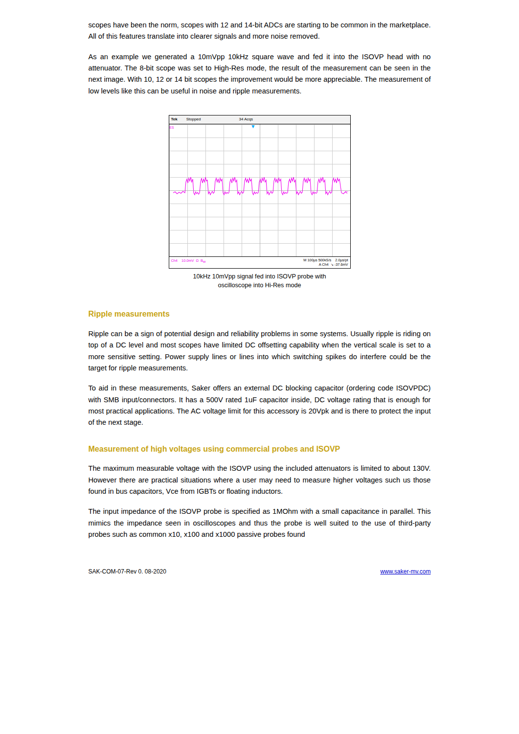scopes have been the norm, scopes with 12 and 14-bit ADCs are starting to be common in the marketplace. All of this features translate into clearer signals and more noise removed.
As an example we generated a 10mVpp 10kHz square wave and fed it into the ISOVP head with no attenuator. The 8-bit scope was set to High-Res mode, the result of the measurement can be seen in the next image. With 10, 12 or 14 bit scopes the improvement would be more appreciable. The measurement of low levels like this can be useful in noise and ripple measurements.
Tek Stopped 34 Acqs
ES
▼
←
Ch4 10.0mV Ω BW
M 100µs 500kS/s 2.0µs/pt
A Ch4 ↘ -37.6mV
10kHz 10mVpp signal fed into ISOVP probe with
oscilloscope into Hi-Res mode
Ripple measurements
Ripple can be a sign of potential design and reliability problems in some systems. Usually ripple is riding on top of a DC level and most scopes have limited DC offsetting capability when the vertical scale is set to a more sensitive setting. Power supply lines or lines into which switching spikes do interfere could be the target for ripple measurements.
To aid in these measurements, Saker offers an external DC blocking capacitor (ordering code ISOVPDC) with SMB input/connectors. It has a 500V rated 1uF capacitor inside, DC voltage rating that is enough for most practical applications. The AC voltage limit for this accessory is 20Vpk and is there to protect the input of the next stage.
Measurement of high voltages using commercial probes and ISOVP
The maximum measurable voltage with the ISOVP using the included attenuators is limited to about 130V. However there are practical situations where a user may need to measure higher voltages such us those found in bus capacitors, Vce from IGBTs or floating inductors.
The input impedance of the ISOVP probe is specified as 1MOhm with a small capacitance in parallel. This mimics the impedance seen in oscilloscopes and thus the probe is well suited to the use of third-party probes such as common x10, x100 and x1000 passive probes found
SAK-COM-07-Rev 0. 08-2020 www.saker-mv.com